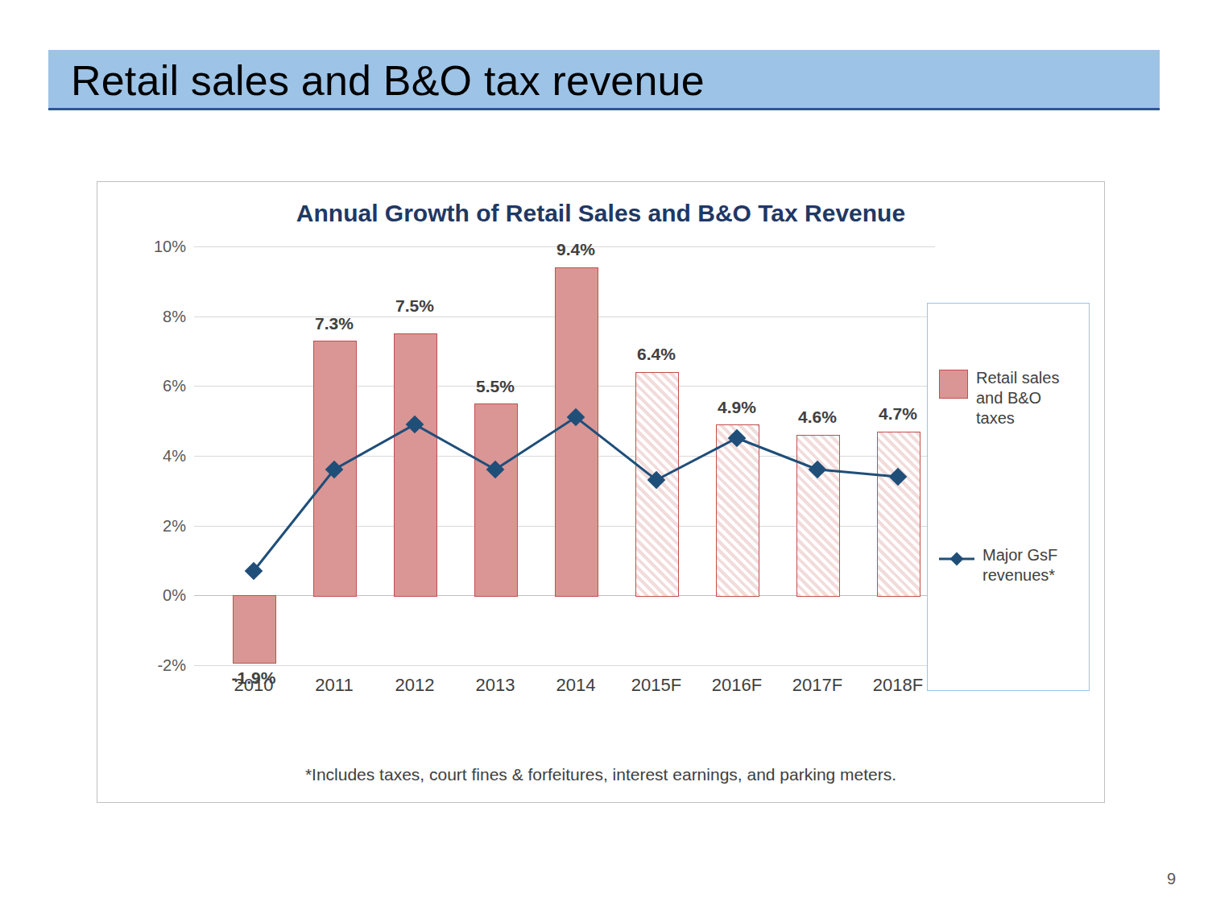Retail sales and B&O tax revenue
Annual Growth of Retail Sales and B&O Tax Revenue
10%
8%
6%
4%
2%
0%
-2%
-1.9%
7.3%
7.5%
5.5%
9.4%
6.4%
4.9%
4.6%
4.7%
2010
2011
2012
2013
2014
2015F
2016F
2017F
2018F
Retail sales
and B&O
taxes
Major GsF
revenues*
*Includes taxes, court fines & forfeitures, interest earnings, and parking meters.
9